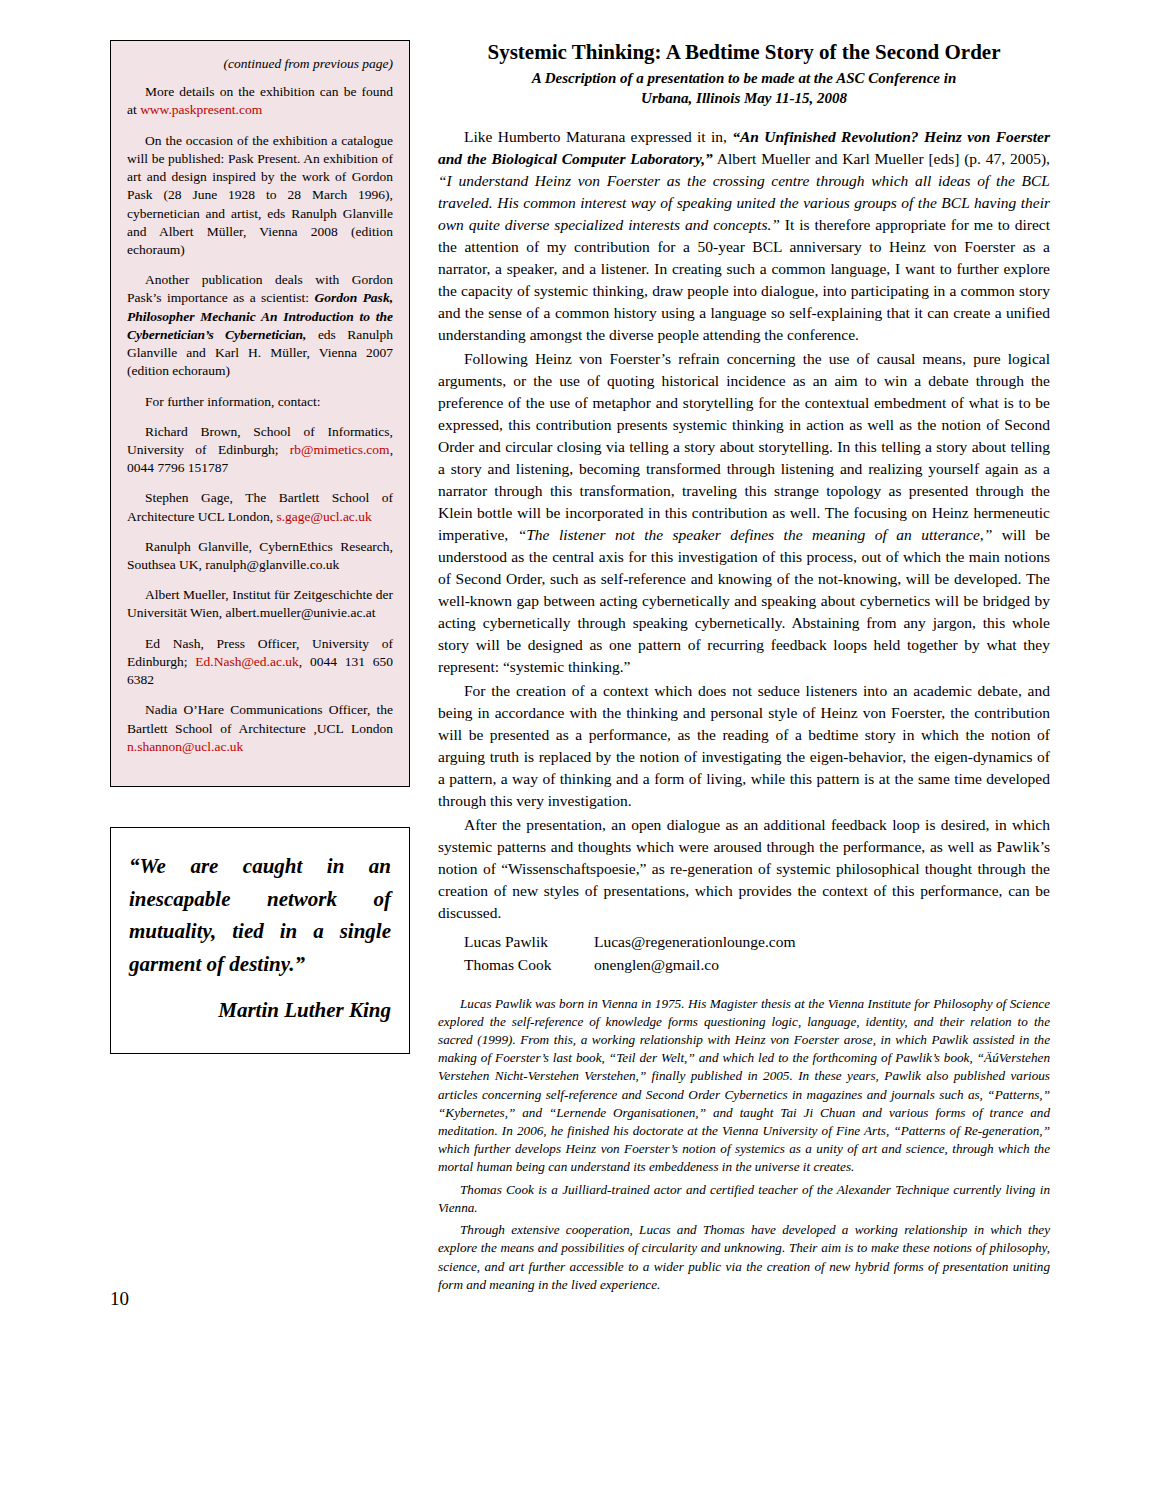(continued from previous page)
More details on the exhibition can be found at www.paskpresent.com
On the occasion of the exhibition a catalogue will be published: Pask Present. An exhibition of art and design inspired by the work of Gordon Pask (28 June 1928 to 28 March 1996), cybernetician and artist, eds Ranulph Glanville and Albert Müller, Vienna 2008 (edition echoraum)
Another publication deals with Gordon Pask’s importance as a scientist: Gordon Pask, Philosopher Mechanic An Introduction to the Cybernetician’s Cybernetician, eds Ranulph Glanville and Karl H. Müller, Vienna 2007 (edition echoraum)
For further information, contact:
Richard Brown, School of Informatics, University of Edinburgh; rb@mimetics.com, 0044 7796 151787
Stephen Gage, The Bartlett School of Architecture UCL London, s.gage@ucl.ac.uk
Ranulph Glanville, CybernEthics Research, Southsea UK, ranulph@glanville.co.uk
Albert Mueller, Institut für Zeitgeschichte der Universität Wien, albert.mueller@univie.ac.at
Ed Nash, Press Officer, University of Edinburgh; Ed.Nash@ed.ac.uk, 0044 131 650 6382
Nadia O’Hare Communications Officer, the Bartlett School of Architecture ,UCL London n.shannon@ucl.ac.uk
“We are caught in an inescapable network of mutuality, tied in a single garment of destiny.” Martin Luther King
Systemic Thinking: A Bedtime Story of the Second Order
A Description of a presentation to be made at the ASC Conference in
Urbana, Illinois May 11-15, 2008
Like Humberto Maturana expressed it in, “An Unfinished Revolution? Heinz von Foerster and the Biological Computer Laboratory,” Albert Mueller and Karl Mueller [eds] (p. 47, 2005), “I understand Heinz von Foerster as the crossing centre through which all ideas of the BCL traveled. His common interest way of speaking united the various groups of the BCL having their own quite diverse specialized interests and concepts.” It is therefore appropriate for me to direct the attention of my contribution for a 50-year BCL anniversary to Heinz von Foerster as a narrator, a speaker, and a listener. In creating such a common language, I want to further explore the capacity of systemic thinking, draw people into dialogue, into participating in a common story and the sense of a common history using a language so self-explaining that it can create a unified understanding amongst the diverse people attending the conference.
Following Heinz von Foerster’s refrain concerning the use of causal means, pure logical arguments, or the use of quoting historical incidence as an aim to win a debate through the preference of the use of metaphor and storytelling for the contextual embedment of what is to be expressed, this contribution presents systemic thinking in action as well as the notion of Second Order and circular closing via telling a story about storytelling. In this telling a story about telling a story and listening, becoming transformed through listening and realizing yourself again as a narrator through this transformation, traveling this strange topology as presented through the Klein bottle will be incorporated in this contribution as well. The focusing on Heinz hermeneutic imperative, “The listener not the speaker defines the meaning of an utterance,” will be understood as the central axis for this investigation of this process, out of which the main notions of Second Order, such as self-reference and knowing of the not-knowing, will be developed. The well-known gap between acting cybernetically and speaking about cybernetics will be bridged by acting cybernetically through speaking cybernetically. Abstaining from any jargon, this whole story will be designed as one pattern of recurring feedback loops held together by what they represent: “systemic thinking.”
For the creation of a context which does not seduce listeners into an academic debate, and being in accordance with the thinking and personal style of Heinz von Foerster, the contribution will be presented as a performance, as the reading of a bedtime story in which the notion of arguing truth is replaced by the notion of investigating the eigen-behavior, the eigen-dynamics of a pattern, a way of thinking and a form of living, while this pattern is at the same time developed through this very investigation.
After the presentation, an open dialogue as an additional feedback loop is desired, in which systemic patterns and thoughts which were aroused through the performance, as well as Pawlik’s notion of “Wissenschaftspoesie,” as re-generation of systemic philosophical thought through the creation of new styles of presentations, which provides the context of this performance, can be discussed.
Lucas Pawlik Lucas@regenerationlounge.com
Thomas Cook onenglen@gmail.co
Lucas Pawlik was born in Vienna in 1975. His Magister thesis at the Vienna Institute for Philosophy of Science explored the self-reference of knowledge forms questioning logic, language, identity, and their relation to the sacred (1999). From this, a working relationship with Heinz von Foerster arose, in which Pawlik assisted in the making of Foerster’s last book, “Teil der Welt,” and which led to the forthcoming of Pawlik’s book, “ÄúVerstehen Verstehen Nicht-Verstehen Verstehen,” finally published in 2005. In these years, Pawlik also published various articles concerning self-reference and Second Order Cybernetics in magazines and journals such as, “Patterns,” “Kybernetes,” and “Lernende Organisationen,” and taught Tai Ji Chuan and various forms of trance and meditation. In 2006, he finished his doctorate at the Vienna University of Fine Arts, “Patterns of Re-generation,” which further develops Heinz von Foerster’s notion of systemics as a unity of art and science, through which the mortal human being can understand its embeddeness in the universe it creates.
Thomas Cook is a Juilliard-trained actor and certified teacher of the Alexander Technique currently living in Vienna.
Through extensive cooperation, Lucas and Thomas have developed a working relationship in which they explore the means and possibilities of circularity and unknowing. Their aim is to make these notions of philosophy, science, and art further accessible to a wider public via the creation of new hybrid forms of presentation uniting form and meaning in the lived experience.
10